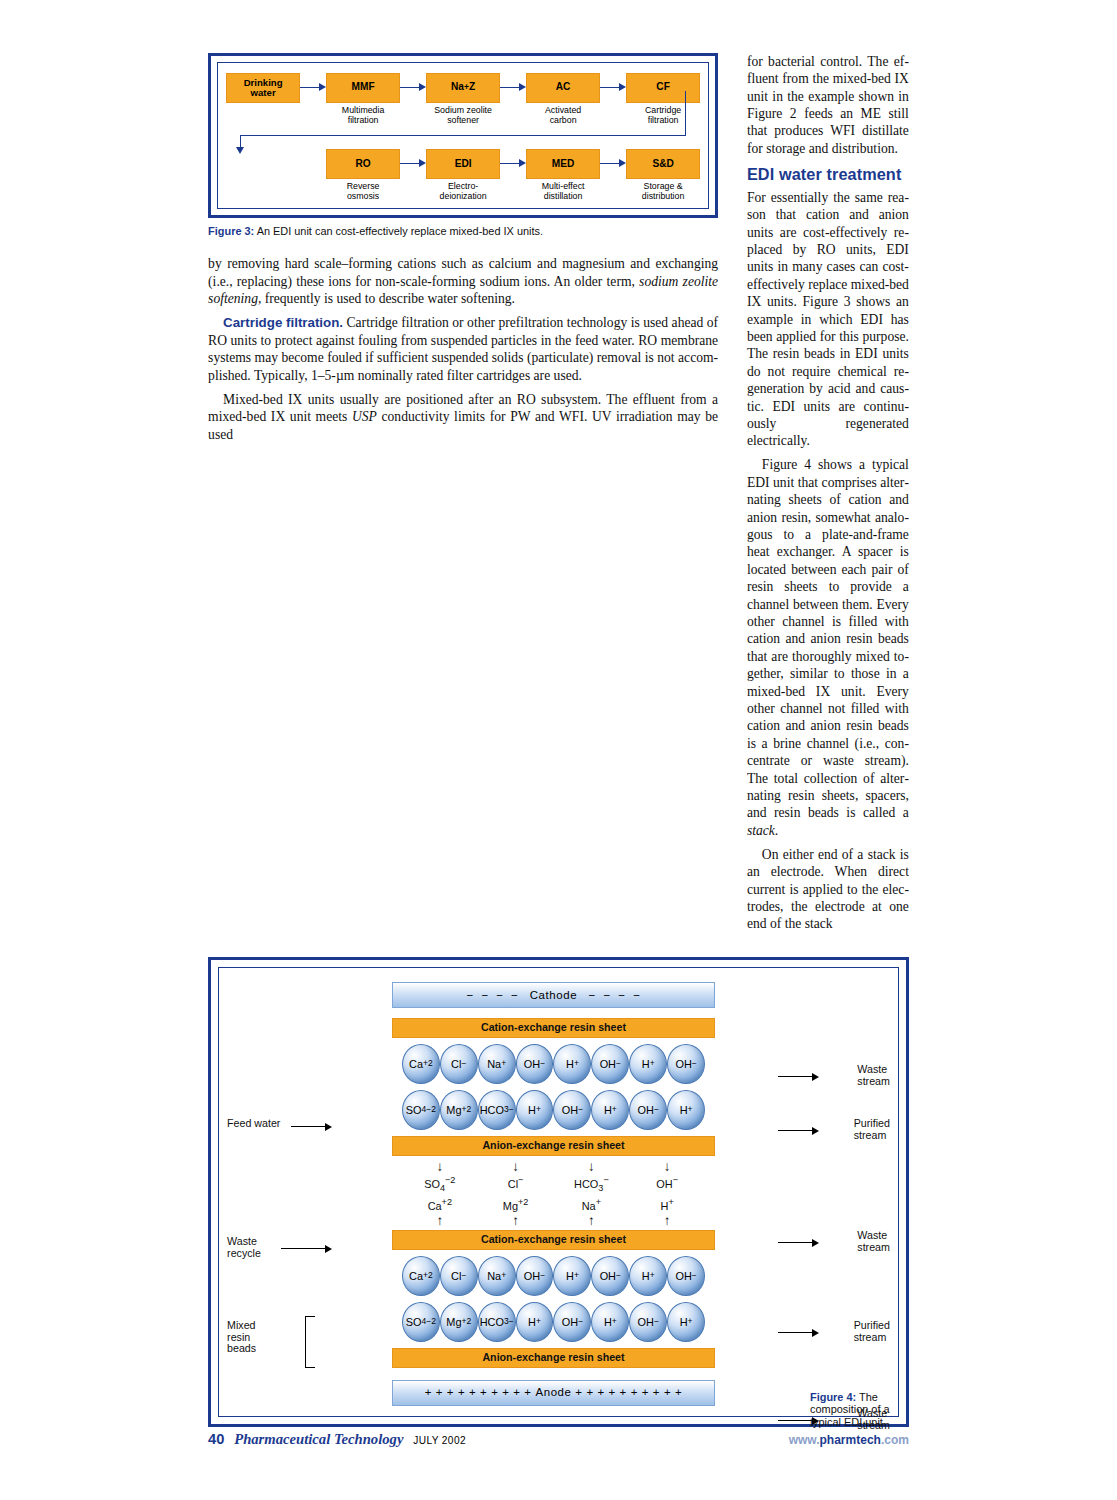Drinking
water
MMF
Multimedia
filtration
Na+ Z
Sodium zeolite
softener
AC
Activated
carbon
CF
Cartridge
filtration
RO
Reverse
osmosis
EDI
Electro-
deionization
MED
Multi-effect
distillation
S&D
Storage &
distribution
Figure 3: An EDI unit can cost-effectively replace mixed-bed IX units.
by removing hard scale–forming cations such as calcium and magnesium and exchanging (i.e., replacing) these ions for non-scale-forming sodium ions. An older term, sodium zeolite softening, frequently is used to describe water softening.
Cartridge filtration. Cartridge filtration or other prefiltration technology is used ahead of RO units to protect against fouling from suspended particles in the feed water. RO membrane systems may become fouled if sufficient suspended solids (particulate) removal is not accomplished. Typically, 1–5-µm nominally rated filter cartridges are used.
Mixed-bed IX units usually are positioned after an RO subsystem. The effluent from a mixed-bed IX unit meets USP conductivity limits for PW and WFI. UV irradiation may be used
for bacterial control. The effluent from the mixed-bed IX unit in the example shown in Figure 2 feeds an ME still that produces WFI distillate for storage and distribution.
EDI water treatment
For essentially the same reason that cation and anion units are cost-effectively replaced by RO units, EDI units in many cases can cost-effectively replace mixed-bed IX units. Figure 3 shows an example in which EDI has been applied for this purpose. The resin beads in EDI units do not require chemical regeneration by acid and caustic. EDI units are continuously regenerated electrically.
Figure 4 shows a typical EDI unit that comprises alternating sheets of cation and anion resin, somewhat analogous to a plate-and-frame heat exchanger. A spacer is located between each pair of resin sheets to provide a channel between them. Every other channel is filled with cation and anion resin beads that are thoroughly mixed together, similar to those in a mixed-bed IX unit. Every other channel not filled with cation and anion resin beads is a brine channel (i.e., concentrate or waste stream). The total collection of alternating resin sheets, spacers, and resin beads is called a stack.
On either end of a stack is an electrode. When direct current is applied to the electrodes, the electrode at one end of the stack
− − − − Cathode − − − −
Cation-exchange resin sheet
Ca+2
Cl−
Na+
OH−
H+
OH−
H+
OH−
SO4−2
Mg+2
HCO3−
H+
OH−
H+
OH−
H+
Anion-exchange resin sheet
SO4−2
Cl−
HCO3−
OH−
Ca+2
Mg+2
Na+
H+
Cation-exchange resin sheet
Ca+2
Cl−
Na+
OH−
H+
OH−
H+
OH−
SO4−2
Mg+2
HCO3−
H+
OH−
H+
OH−
H+
Anion-exchange resin sheet
+ + + + + + + + + + Anode + + + + + + + + + +
Feed water
Waste
recycle
Mixed
resin
beads
Waste
stream
Purified
stream
Waste
stream
Purified
stream
Waste
stream
Figure 4: The composition of a typical EDI unit.
40 Pharmaceutical Technology JULY 2002
www. pharmtech.com